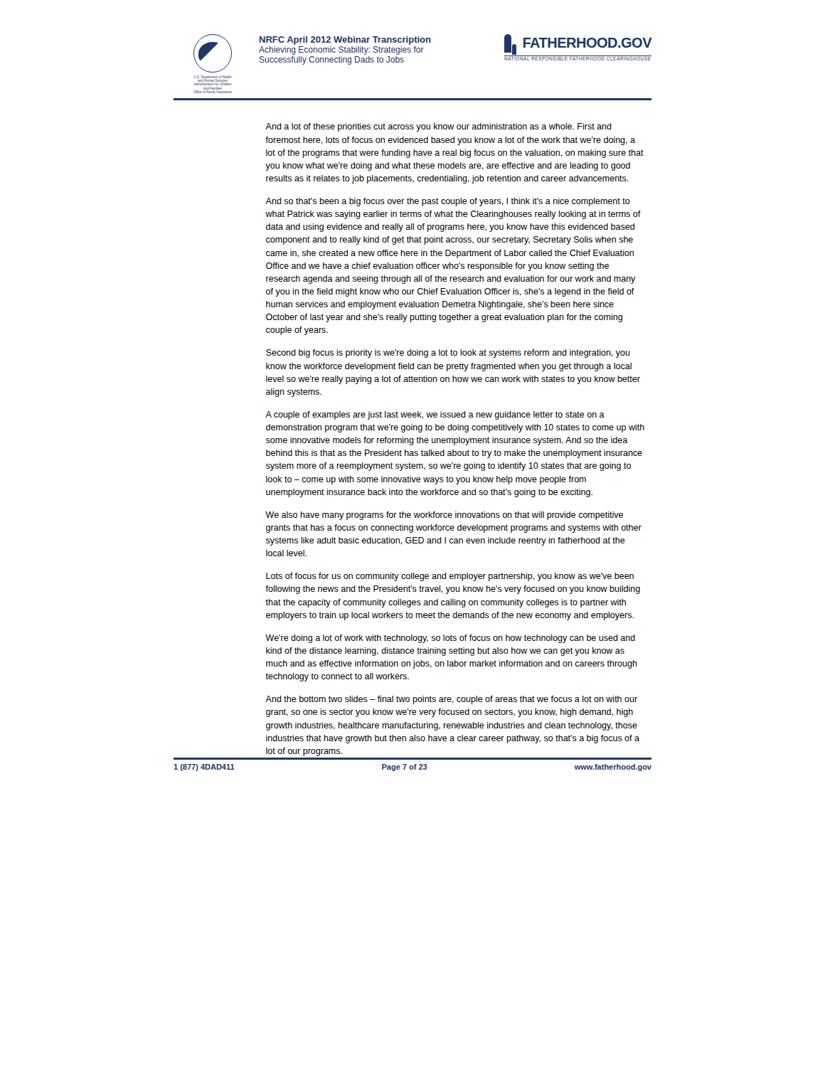U.S. Department of Health
and Human Services
Administration for Children
and Families
Office of Family Assistance
NRFC April 2012 Webinar Transcription
Achieving Economic Stability: Strategies for
Successfully Connecting Dads to Jobs
FATHERHOOD.GOV
NATIONAL RESPONSIBLE FATHERHOOD CLEARINGHOUSE
And a lot of these priorities cut across you know our administration as a whole. First and foremost here, lots of focus on evidenced based you know a lot of the work that we're doing, a lot of the programs that were funding have a real big focus on the valuation, on making sure that you know what we're doing and what these models are, are effective and are leading to good results as it relates to job placements, credentialing, job retention and career advancements.
And so that's been a big focus over the past couple of years, I think it's a nice complement to what Patrick was saying earlier in terms of what the Clearinghouses really looking at in terms of data and using evidence and really all of programs here, you know have this evidenced based component and to really kind of get that point across, our secretary, Secretary Solis when she came in, she created a new office here in the Department of Labor called the Chief Evaluation Office and we have a chief evaluation officer who's responsible for you know setting the research agenda and seeing through all of the research and evaluation for our work and many of you in the field might know who our Chief Evaluation Officer is, she's a legend in the field of human services and employment evaluation Demetra Nightingale, she's been here since October of last year and she's really putting together a great evaluation plan for the coming couple of years.
Second big focus is priority is we're doing a lot to look at systems reform and integration, you know the workforce development field can be pretty fragmented when you get through a local level so we're really paying a lot of attention on how we can work with states to you know better align systems.
A couple of examples are just last week, we issued a new guidance letter to state on a demonstration program that we're going to be doing competitively with 10 states to come up with some innovative models for reforming the unemployment insurance system. And so the idea behind this is that as the President has talked about to try to make the unemployment insurance system more of a reemployment system, so we're going to identify 10 states that are going to look to – come up with some innovative ways to you know help move people from unemployment insurance back into the workforce and so that's going to be exciting.
We also have many programs for the workforce innovations on that will provide competitive grants that has a focus on connecting workforce development programs and systems with other systems like adult basic education, GED and I can even include reentry in fatherhood at the local level.
Lots of focus for us on community college and employer partnership, you know as we've been following the news and the President's travel, you know he's very focused on you know building that the capacity of community colleges and calling on community colleges is to partner with employers to train up local workers to meet the demands of the new economy and employers.
We're doing a lot of work with technology, so lots of focus on how technology can be used and kind of the distance learning, distance training setting but also how we can get you know as much and as effective information on jobs, on labor market information and on careers through technology to connect to all workers.
And the bottom two slides – final two points are, couple of areas that we focus a lot on with our grant, so one is sector you know we're very focused on sectors, you know, high demand, high growth industries, healthcare manufacturing, renewable industries and clean technology, those industries that have growth but then also have a clear career pathway, so that's a big focus of a lot of our programs.
1 (877) 4DAD411
Page 7 of 23
www.fatherhood.gov